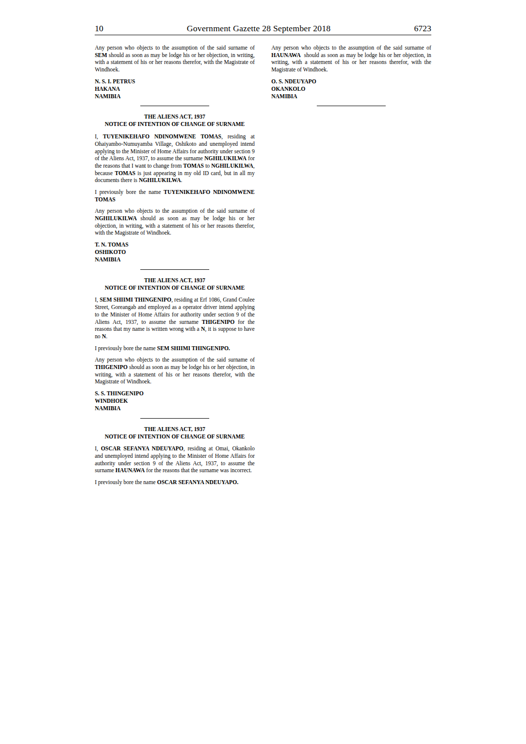10 Government Gazette 28 September 2018 6723
Any person who objects to the assumption of the said surname of SEM should as soon as may be lodge his or her objection, in writing, with a statement of his or her reasons therefor, with the Magistrate of Windhoek.
N. S. I. PETRUS
HAKANA
NAMIBIA
THE ALIENS ACT, 1937
NOTICE OF INTENTION OF CHANGE OF SURNAME
I, TUYENIKEHAFO NDINOMWENE TOMAS, residing at Ohaiyambo-Numuyamba Village, Oshikoto and unemployed intend applying to the Minister of Home Affairs for authority under section 9 of the Aliens Act, 1937, to assume the surname NGHILUKILWA for the reasons that I want to change from TOMAS to NGHILUKILWA, because TOMAS is just appearing in my old ID card, but in all my documents there is NGHILUKILWA.
I previously bore the name TUYENIKEHAFO NDINOMWENE TOMAS
Any person who objects to the assumption of the said surname of NGHILUKILWA should as soon as may be lodge his or her objection, in writing, with a statement of his or her reasons therefor, with the Magistrate of Windhoek.
T. N. TOMAS
OSHIKOTO
NAMIBIA
THE ALIENS ACT, 1937
NOTICE OF INTENTION OF CHANGE OF SURNAME
I, SEM SHIIMI THINGENIPO, residing at Erf 1086, Grand Coulee Street, Goreangab and employed as a operator driver intend applying to the Minister of Home Affairs for authority under section 9 of the Aliens Act, 1937, to assume the surname THIGENIPO for the reasons that my name is written wrong with a N, it is suppose to have no N.
I previously bore the name SEM SHIIMI THINGENIPO.
Any person who objects to the assumption of the said surname of THIGENIPO should as soon as may be lodge his or her objection, in writing, with a statement of his or her reasons therefor, with the Magistrate of Windhoek.
S. S. THINGENIPO
WINDHOEK
NAMIBIA
THE ALIENS ACT, 1937
NOTICE OF INTENTION OF CHANGE OF SURNAME
I, OSCAR SEFANYA NDEUYAPO, residing at Omai, Okankolo and unemployed intend applying to the Minister of Home Affairs for authority under section 9 of the Aliens Act, 1937, to assume the surname HAUNAWA for the reasons that the surname was incorrect.
I previously bore the name OSCAR SEFANYA NDEUYAPO.
Any person who objects to the assumption of the said surname of HAUNAWA should as soon as may be lodge his or her objection, in writing, with a statement of his or her reasons therefor, with the Magistrate of Windhoek.
O. S. NDEUYAPO
OKANKOLO
NAMIBIA